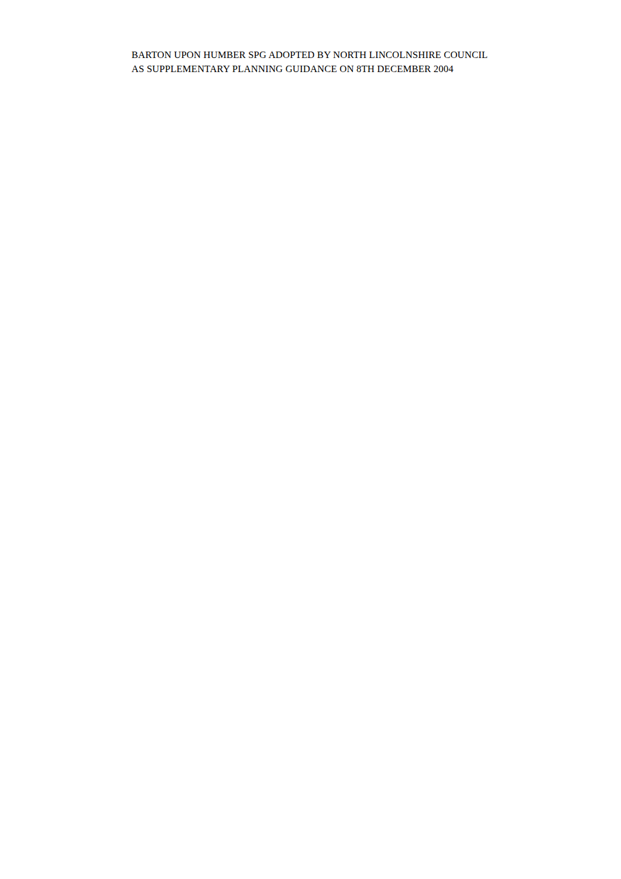Barton upon Humber SPG adopted by North Lincolnshire Council as Supplementary Planning Guidance on 8th December 2004